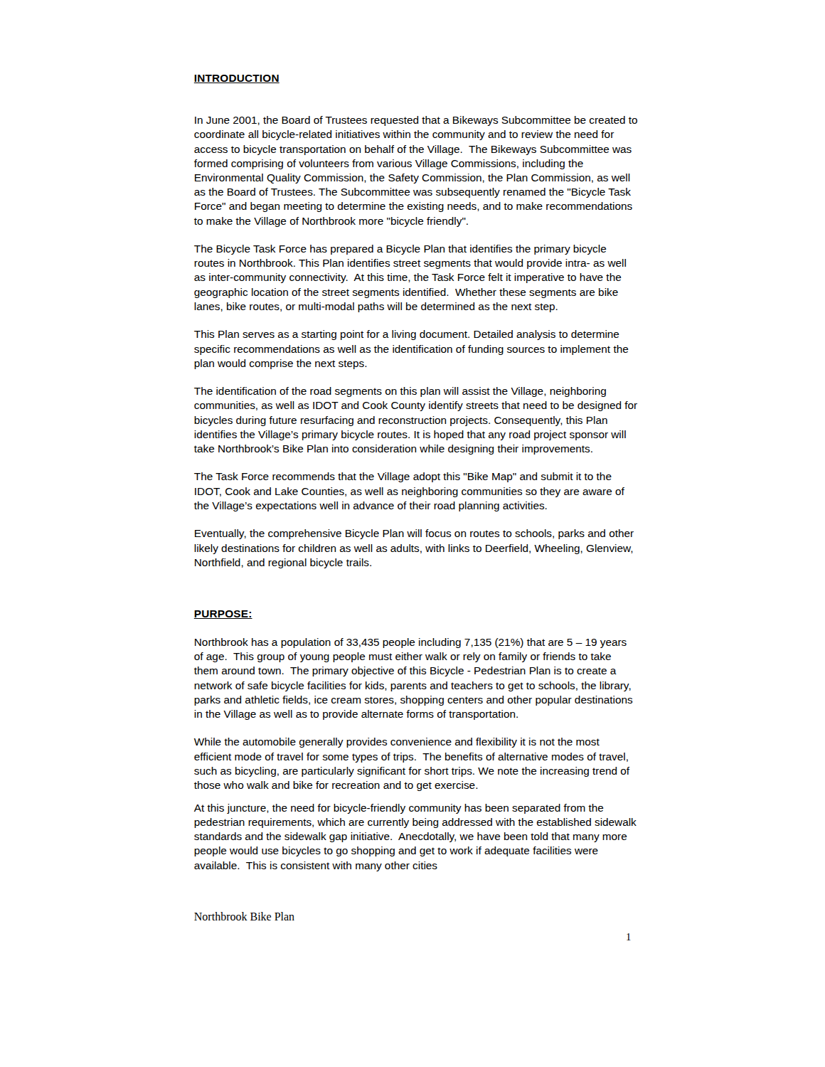INTRODUCTION
In June 2001, the Board of Trustees requested that a Bikeways Subcommittee be created to coordinate all bicycle-related initiatives within the community and to review the need for access to bicycle transportation on behalf of the Village. The Bikeways Subcommittee was formed comprising of volunteers from various Village Commissions, including the Environmental Quality Commission, the Safety Commission, the Plan Commission, as well as the Board of Trustees. The Subcommittee was subsequently renamed the "Bicycle Task Force" and began meeting to determine the existing needs, and to make recommendations to make the Village of Northbrook more "bicycle friendly".
The Bicycle Task Force has prepared a Bicycle Plan that identifies the primary bicycle routes in Northbrook. This Plan identifies street segments that would provide intra- as well as inter-community connectivity. At this time, the Task Force felt it imperative to have the geographic location of the street segments identified. Whether these segments are bike lanes, bike routes, or multi-modal paths will be determined as the next step.
This Plan serves as a starting point for a living document. Detailed analysis to determine specific recommendations as well as the identification of funding sources to implement the plan would comprise the next steps.
The identification of the road segments on this plan will assist the Village, neighboring communities, as well as IDOT and Cook County identify streets that need to be designed for bicycles during future resurfacing and reconstruction projects. Consequently, this Plan identifies the Village’s primary bicycle routes. It is hoped that any road project sponsor will take Northbrook’s Bike Plan into consideration while designing their improvements.
The Task Force recommends that the Village adopt this "Bike Map" and submit it to the IDOT, Cook and Lake Counties, as well as neighboring communities so they are aware of the Village’s expectations well in advance of their road planning activities.
Eventually, the comprehensive Bicycle Plan will focus on routes to schools, parks and other likely destinations for children as well as adults, with links to Deerfield, Wheeling, Glenview, Northfield, and regional bicycle trails.
PURPOSE:
Northbrook has a population of 33,435 people including 7,135 (21%) that are 5 – 19 years of age. This group of young people must either walk or rely on family or friends to take them around town. The primary objective of this Bicycle - Pedestrian Plan is to create a network of safe bicycle facilities for kids, parents and teachers to get to schools, the library, parks and athletic fields, ice cream stores, shopping centers and other popular destinations in the Village as well as to provide alternate forms of transportation.
While the automobile generally provides convenience and flexibility it is not the most efficient mode of travel for some types of trips. The benefits of alternative modes of travel, such as bicycling, are particularly significant for short trips. We note the increasing trend of those who walk and bike for recreation and to get exercise.
At this juncture, the need for bicycle-friendly community has been separated from the pedestrian requirements, which are currently being addressed with the established sidewalk standards and the sidewalk gap initiative. Anecdotally, we have been told that many more people would use bicycles to go shopping and get to work if adequate facilities were available. This is consistent with many other cities
Northbrook Bike Plan
1